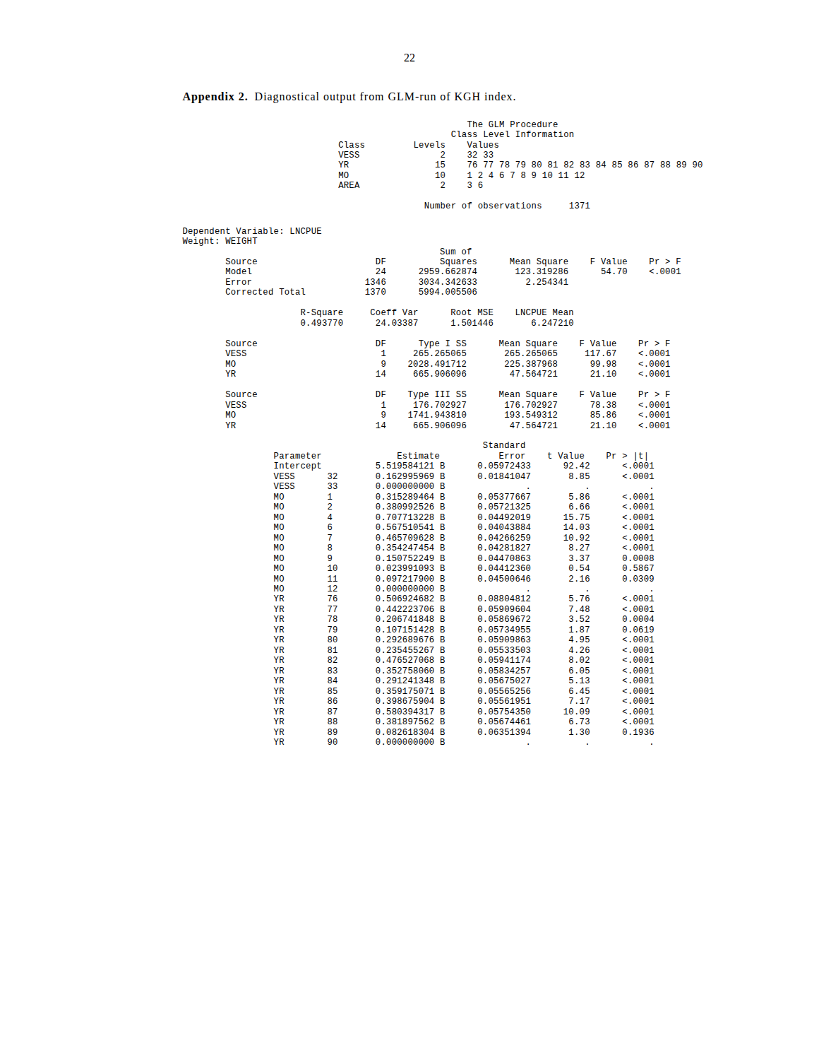22
Appendix 2. Diagnostical output from GLM-run of KGH index.
                                    The GLM Procedure
                                 Class Level Information
            Class         Levels    Values
            VESS               2    32 33
            YR                15    76 77 78 79 80 81 82 83 84 85 86 87 88 89 90
            MO                10    1 2 4 6 7 8 9 10 11 12
            AREA               2    3 6

                            Number of observations     1371
Dependent Variable: LNCPUE
Weight: WEIGHT
                                                Sum of
        Source                      DF          Squares      Mean Square    F Value    Pr > F
        Model                       24      2959.662874       123.319286      54.70    <.0001
        Error                     1346      3034.342633         2.254341
        Corrected Total           1370      5994.005506

                      R-Square     Coeff Var      Root MSE    LNCPUE Mean
                      0.493770      24.03387      1.501446       6.247210

        Source                      DF      Type I SS      Mean Square    F Value    Pr > F
        VESS                         1     265.265065       265.265065     117.67    <.0001
        MO                           9    2028.491712       225.387968      99.98    <.0001
        YR                          14     665.906096        47.564721      21.10    <.0001

        Source                      DF    Type III SS      Mean Square    F Value    Pr > F
        VESS                         1     176.702927       176.702927      78.38    <.0001
        MO                           9    1741.943810       193.549312      85.86    <.0001
        YR                          14     665.906096        47.564721      21.10    <.0001

                                                        Standard
                 Parameter              Estimate           Error    t Value    Pr > |t|
                 Intercept          5.519584121 B      0.05972433      92.42      <.0001
                 VESS      32       0.162995969 B      0.01841047       8.85      <.0001
                 VESS      33       0.000000000 B               .          .           .
                 MO        1        0.315289464 B      0.05377667       5.86      <.0001
                 MO        2        0.380992526 B      0.05721325       6.66      <.0001
                 MO        4        0.707713228 B      0.04492019      15.75      <.0001
                 MO        6        0.567510541 B      0.04043884      14.03      <.0001
                 MO        7        0.465709628 B      0.04266259      10.92      <.0001
                 MO        8        0.354247454 B      0.04281827       8.27      <.0001
                 MO        9        0.150752249 B      0.04470863       3.37      0.0008
                 MO        10       0.023991093 B      0.04412360       0.54      0.5867
                 MO        11       0.097217900 B      0.04500646       2.16      0.0309
                 MO        12       0.000000000 B               .          .           .
                 YR        76       0.506924682 B      0.08804812       5.76      <.0001
                 YR        77       0.442223706 B      0.05909604       7.48      <.0001
                 YR        78       0.206741848 B      0.05869672       3.52      0.0004
                 YR        79       0.107151428 B      0.05734955       1.87      0.0619
                 YR        80       0.292689676 B      0.05909863       4.95      <.0001
                 YR        81       0.235455267 B      0.05533503       4.26      <.0001
                 YR        82       0.476527068 B      0.05941174       8.02      <.0001
                 YR        83       0.352758060 B      0.05834257       6.05      <.0001
                 YR        84       0.291241348 B      0.05675027       5.13      <.0001
                 YR        85       0.359175071 B      0.05565256       6.45      <.0001
                 YR        86       0.398675904 B      0.05561951       7.17      <.0001
                 YR        87       0.580394317 B      0.05754350      10.09      <.0001
                 YR        88       0.381897562 B      0.05674461       6.73      <.0001
                 YR        89       0.082618304 B      0.06351394       1.30      0.1936
                 YR        90       0.000000000 B               .          .           .